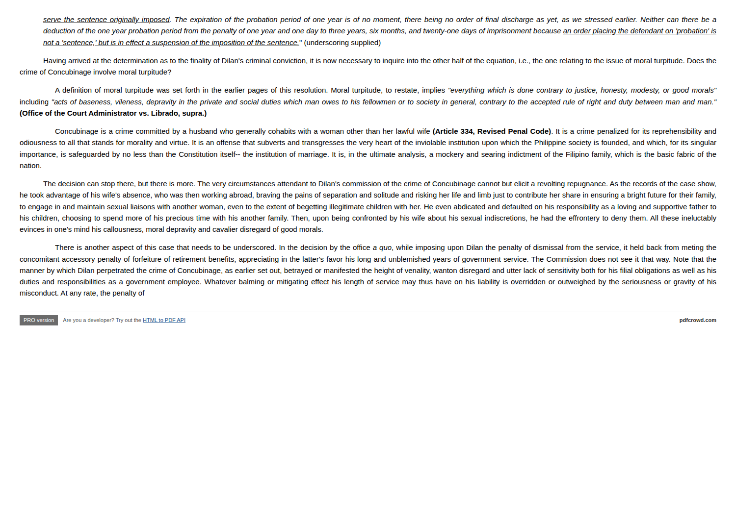serve the sentence originally imposed. The expiration of the probation period of one year is of no moment, there being no order of final discharge as yet, as we stressed earlier. Neither can there be a deduction of the one year probation period from the penalty of one year and one day to three years, six months, and twenty-one days of imprisonment because an order placing the defendant on 'probation' is not a 'sentence,' but is in effect a suspension of the imposition of the sentence." (underscoring supplied)
Having arrived at the determination as to the finality of Dilan's criminal conviction, it is now necessary to inquire into the other half of the equation, i.e., the one relating to the issue of moral turpitude. Does the crime of Concubinage involve moral turpitude?
A definition of moral turpitude was set forth in the earlier pages of this resolution. Moral turpitude, to restate, implies "everything which is done contrary to justice, honesty, modesty, or good morals" including "acts of baseness, vileness, depravity in the private and social duties which man owes to his fellowmen or to society in general, contrary to the accepted rule of right and duty between man and man." (Office of the Court Administrator vs. Librado, supra.)
Concubinage is a crime committed by a husband who generally cohabits with a woman other than her lawful wife (Article 334, Revised Penal Code). It is a crime penalized for its reprehensibility and odiousness to all that stands for morality and virtue. It is an offense that subverts and transgresses the very heart of the inviolable institution upon which the Philippine society is founded, and which, for its singular importance, is safeguarded by no less than the Constitution itself-- the institution of marriage. It is, in the ultimate analysis, a mockery and searing indictment of the Filipino family, which is the basic fabric of the nation.
The decision can stop there, but there is more. The very circumstances attendant to Dilan's commission of the crime of Concubinage cannot but elicit a revolting repugnance. As the records of the case show, he took advantage of his wife's absence, who was then working abroad, braving the pains of separation and solitude and risking her life and limb just to contribute her share in ensuring a bright future for their family, to engage in and maintain sexual liaisons with another woman, even to the extent of begetting illegitimate children with her. He even abdicated and defaulted on his responsibility as a loving and supportive father to his children, choosing to spend more of his precious time with his another family. Then, upon being confronted by his wife about his sexual indiscretions, he had the effrontery to deny them. All these ineluctably evinces in one's mind his callousness, moral depravity and cavalier disregard of good morals.
There is another aspect of this case that needs to be underscored. In the decision by the office a quo, while imposing upon Dilan the penalty of dismissal from the service, it held back from meting the concomitant accessory penalty of forfeiture of retirement benefits, appreciating in the latter's favor his long and unblemished years of government service. The Commission does not see it that way. Note that the manner by which Dilan perpetrated the crime of Concubinage, as earlier set out, betrayed or manifested the height of venality, wanton disregard and utter lack of sensitivity both for his filial obligations as well as his duties and responsibilities as a government employee. Whatever balming or mitigating effect his length of service may thus have on his liability is overridden or outweighed by the seriousness or gravity of his misconduct. At any rate, the penalty of
PRO version Are you a developer? Try out the HTML to PDF API pdfcrowd.com